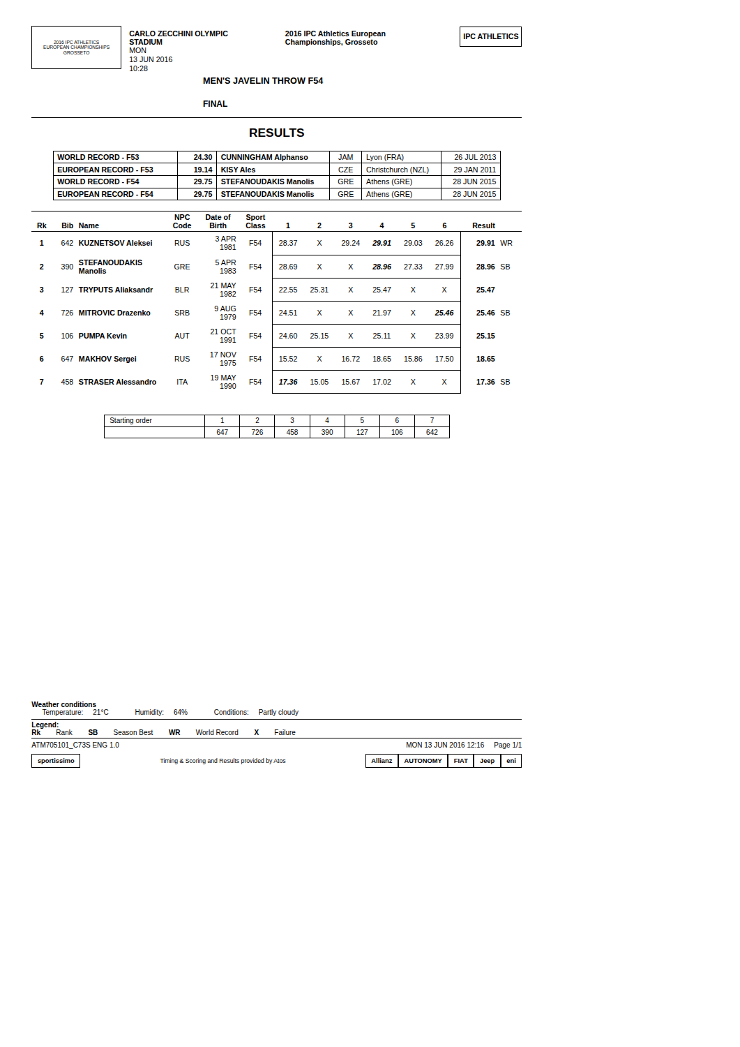2016 IPC ATHLETICS
EUROPEAN CHAMPIONSHIPS
GROSSETO
CARLO ZECCHINI OLYMPIC STADIUM 2016 IPC Athletics European Championships, Grosseto
MON
13 JUN 2016
10:28
MEN'S JAVELIN THROW F54
FINAL
IPC ATHLETICS
RESULTS
| WORLD RECORD - F53 | 24.30 | CUNNINGHAM Alphanso | JAM | Lyon (FRA) | 26 JUL 2013 |
| EUROPEAN RECORD - F53 | 19.14 | KISY Ales | CZE | Christchurch (NZL) | 29 JAN 2011 |
| WORLD RECORD - F54 | 29.75 | STEFANOUDAKIS Manolis | GRE | Athens (GRE) | 28 JUN 2015 |
| EUROPEAN RECORD - F54 | 29.75 | STEFANOUDAKIS Manolis | GRE | Athens (GRE) | 28 JUN 2015 |
| Rk | Bib | Name | NPC Code | Date of Birth | Sport Class | 1 | 2 | 3 | 4 | 5 | 6 | Result | |
| --- | --- | --- | --- | --- | --- | --- | --- | --- | --- | --- | --- | --- | --- |
| 1 | 642 | KUZNETSOV Aleksei | RUS | 3 APR 1981 | F54 | 28.37 | X | 29.24 | 29.91 | 29.03 | 26.26 | 29.91 | WR |
| 2 | 390 | STEFANOUDAKIS Manolis | GRE | 5 APR 1983 | F54 | 28.69 | X | X | 28.96 | 27.33 | 27.99 | 28.96 | SB |
| 3 | 127 | TRYPUTS Aliaksandr | BLR | 21 MAY 1982 | F54 | 22.55 | 25.31 | X | 25.47 | X | X | 25.47 | |
| 4 | 726 | MITROVIC Drazenko | SRB | 9 AUG 1979 | F54 | 24.51 | X | X | 21.97 | X | 25.46 | 25.46 | SB |
| 5 | 106 | PUMPA Kevin | AUT | 21 OCT 1991 | F54 | 24.60 | 25.15 | X | 25.11 | X | 23.99 | 25.15 | |
| 6 | 647 | MAKHOV Sergei | RUS | 17 NOV 1975 | F54 | 15.52 | X | 16.72 | 18.65 | 15.86 | 17.50 | 18.65 | |
| 7 | 458 | STRASER Alessandro | ITA | 19 MAY 1990 | F54 | 17.36 | 15.05 | 15.67 | 17.02 | X | X | 17.36 | SB |
| Starting order | 1 | 2 | 3 | 4 | 5 | 6 | 7 |
| | 647 | 726 | 458 | 390 | 127 | 106 | 642 |
Weather conditions
Temperature: 21°C Humidity: 64% Conditions: Partly cloudy
Legend:
Rk Rank SB Season Best WR World Record X Failure
ATM705101_C73S ENG 1.0 MON 13 JUN 2016 12:16 Page 1/1
sportissimo Timing & Scoring and Results provided by Atos Allianz AUTONOMY FIAT Jeep eni